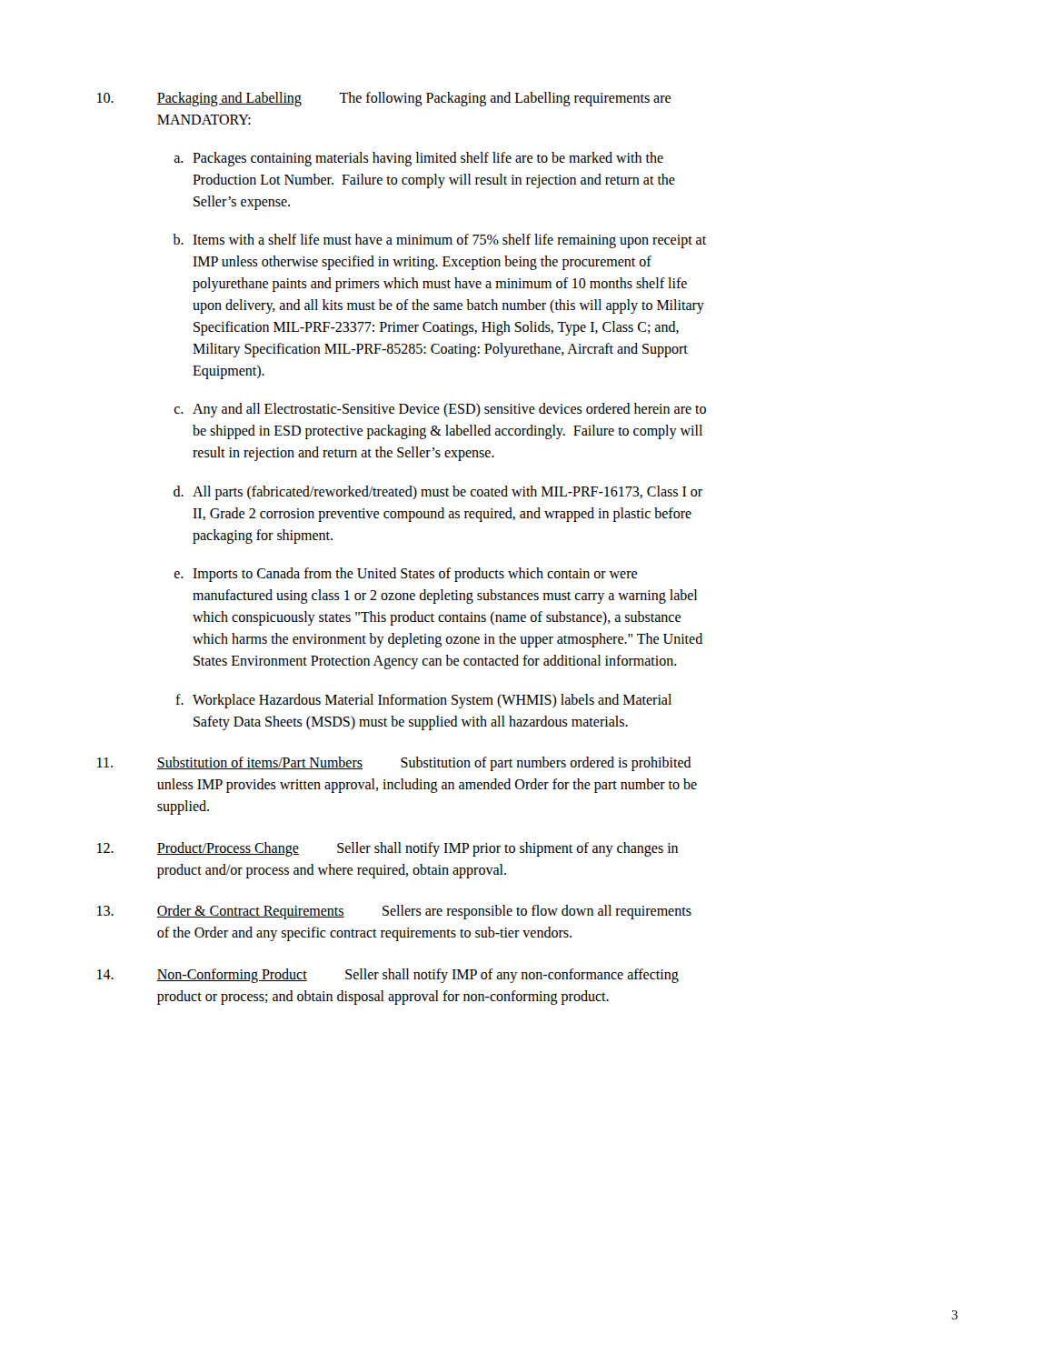10. Packaging and Labelling The following Packaging and Labelling requirements are MANDATORY:
Packages containing materials having limited shelf life are to be marked with the Production Lot Number. Failure to comply will result in rejection and return at the Seller’s expense.
Items with a shelf life must have a minimum of 75% shelf life remaining upon receipt at IMP unless otherwise specified in writing. Exception being the procurement of polyurethane paints and primers which must have a minimum of 10 months shelf life upon delivery, and all kits must be of the same batch number (this will apply to Military Specification MIL-PRF-23377: Primer Coatings, High Solids, Type I, Class C; and, Military Specification MIL-PRF-85285: Coating: Polyurethane, Aircraft and Support Equipment).
Any and all Electrostatic-Sensitive Device (ESD) sensitive devices ordered herein are to be shipped in ESD protective packaging & labelled accordingly. Failure to comply will result in rejection and return at the Seller’s expense.
All parts (fabricated/reworked/treated) must be coated with MIL-PRF-16173, Class I or II, Grade 2 corrosion preventive compound as required, and wrapped in plastic before packaging for shipment.
Imports to Canada from the United States of products which contain or were manufactured using class 1 or 2 ozone depleting substances must carry a warning label which conspicuously states "This product contains (name of substance), a substance which harms the environment by depleting ozone in the upper atmosphere." The United States Environment Protection Agency can be contacted for additional information.
Workplace Hazardous Material Information System (WHMIS) labels and Material Safety Data Sheets (MSDS) must be supplied with all hazardous materials.
11. Substitution of items/Part Numbers Substitution of part numbers ordered is prohibited unless IMP provides written approval, including an amended Order for the part number to be supplied.
12. Product/Process Change Seller shall notify IMP prior to shipment of any changes in product and/or process and where required, obtain approval.
13. Order & Contract Requirements Sellers are responsible to flow down all requirements of the Order and any specific contract requirements to sub-tier vendors.
14. Non-Conforming Product Seller shall notify IMP of any non-conformance affecting product or process; and obtain disposal approval for non-conforming product.
3